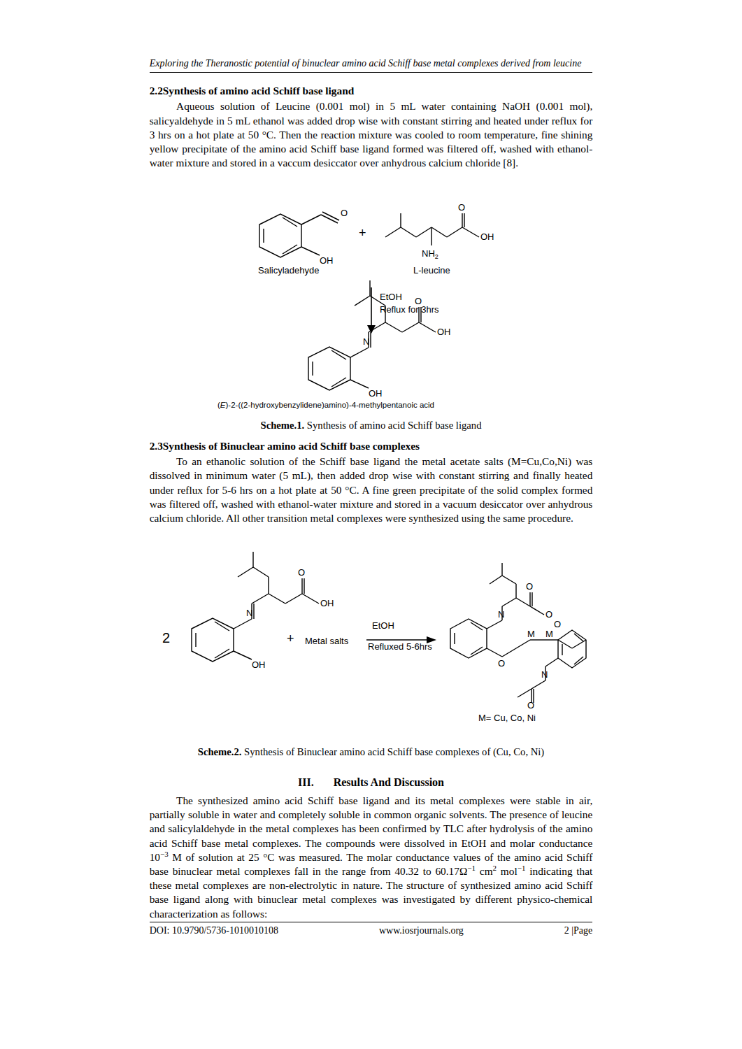Exploring the Theranostic potential of binuclear amino acid Schiff base metal complexes derived from leucine
2.2Synthesis of amino acid Schiff base ligand
Aqueous solution of Leucine (0.001 mol) in 5 mL water containing NaOH (0.001 mol), salicyaldehyde in 5 mL ethanol was added drop wise with constant stirring and heated under reflux for 3 hrs on a hot plate at 50 °C. Then the reaction mixture was cooled to room temperature, fine shining yellow precipitate of the amino acid Schiff base ligand formed was filtered off, washed with ethanol-water mixture and stored in a vaccum desiccator over anhydrous calcium chloride [8].
O OH Salicyladehyde + O OH NH2 L-leucine EtOH Reflux for 3hrs N O OH OH (E)-2-((2-hydroxybenzylidene)amino)-4-methylpentanoic acid
Scheme.1. Synthesis of amino acid Schiff base ligand
2.3Synthesis of Binuclear amino acid Schiff base complexes
To an ethanolic solution of the Schiff base ligand the metal acetate salts (M=Cu,Co,Ni) was dissolved in minimum water (5 mL), then added drop wise with constant stirring and finally heated under reflux for 5-6 hrs on a hot plate at 50 °C. A fine green precipitate of the solid complex formed was filtered off, washed with ethanol-water mixture and stored in a vacuum desiccator over anhydrous calcium chloride. All other transition metal complexes were synthesized using the same procedure.
2 N O OH OH + Metal salts EtOH Refluxed 5-6hrs N O O O M M O N O M= Cu, Co, Ni
Scheme.2. Synthesis of Binuclear amino acid Schiff base complexes of (Cu, Co, Ni)
III. Results And Discussion
The synthesized amino acid Schiff base ligand and its metal complexes were stable in air, partially soluble in water and completely soluble in common organic solvents. The presence of leucine and salicylaldehyde in the metal complexes has been confirmed by TLC after hydrolysis of the amino acid Schiff base metal complexes. The compounds were dissolved in EtOH and molar conductance 10−3 M of solution at 25 °C was measured. The molar conductance values of the amino acid Schiff base binuclear metal complexes fall in the range from 40.32 to 60.17Ω−1 cm2 mol−1 indicating that these metal complexes are non-electrolytic in nature. The structure of synthesized amino acid Schiff base ligand along with binuclear metal complexes was investigated by different physico-chemical characterization as follows:
DOI: 10.9790/5736-1010010108
www.iosrjournals.org
2 |Page